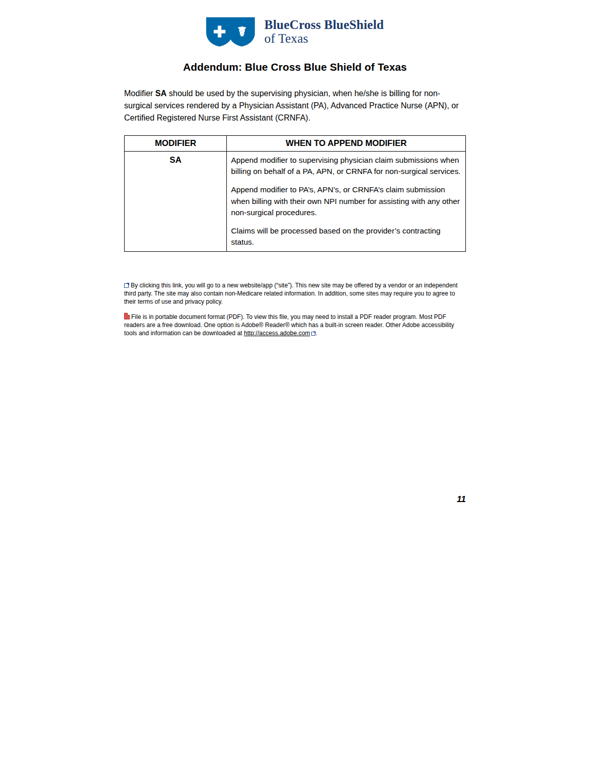✚® ☤® BlueCross BlueShield
of Texas
Addendum: Blue Cross Blue Shield of Texas
Modifier SA should be used by the supervising physician, when he/she is billing for non-surgical services rendered by a Physician Assistant (PA), Advanced Practice Nurse (APN), or Certified Registered Nurse First Assistant (CRNFA).
| MODIFIER | WHEN TO APPEND MODIFIER |
| --- | --- |
| SA | Append modifier to supervising physician claim submissions when billing on behalf of a PA, APN, or CRNFA for non-surgical services. Append modifier to PA’s, APN’s, or CRNFA’s claim submission when billing with their own NPI number for assisting with any other non-surgical procedures. Claims will be processed based on the provider’s contracting status. |
By clicking this link, you will go to a new website/app (“site”). This new site may be offered by a vendor or an independent third party. The site may also contain non-Medicare related information. In addition, some sites may require you to agree to their terms of use and privacy policy.
File is in portable document format (PDF). To view this file, you may need to install a PDF reader program. Most PDF readers are a free download. One option is Adobe® Reader® which has a built-in screen reader. Other Adobe accessibility tools and information can be downloaded at http://access.adobe.com .
11